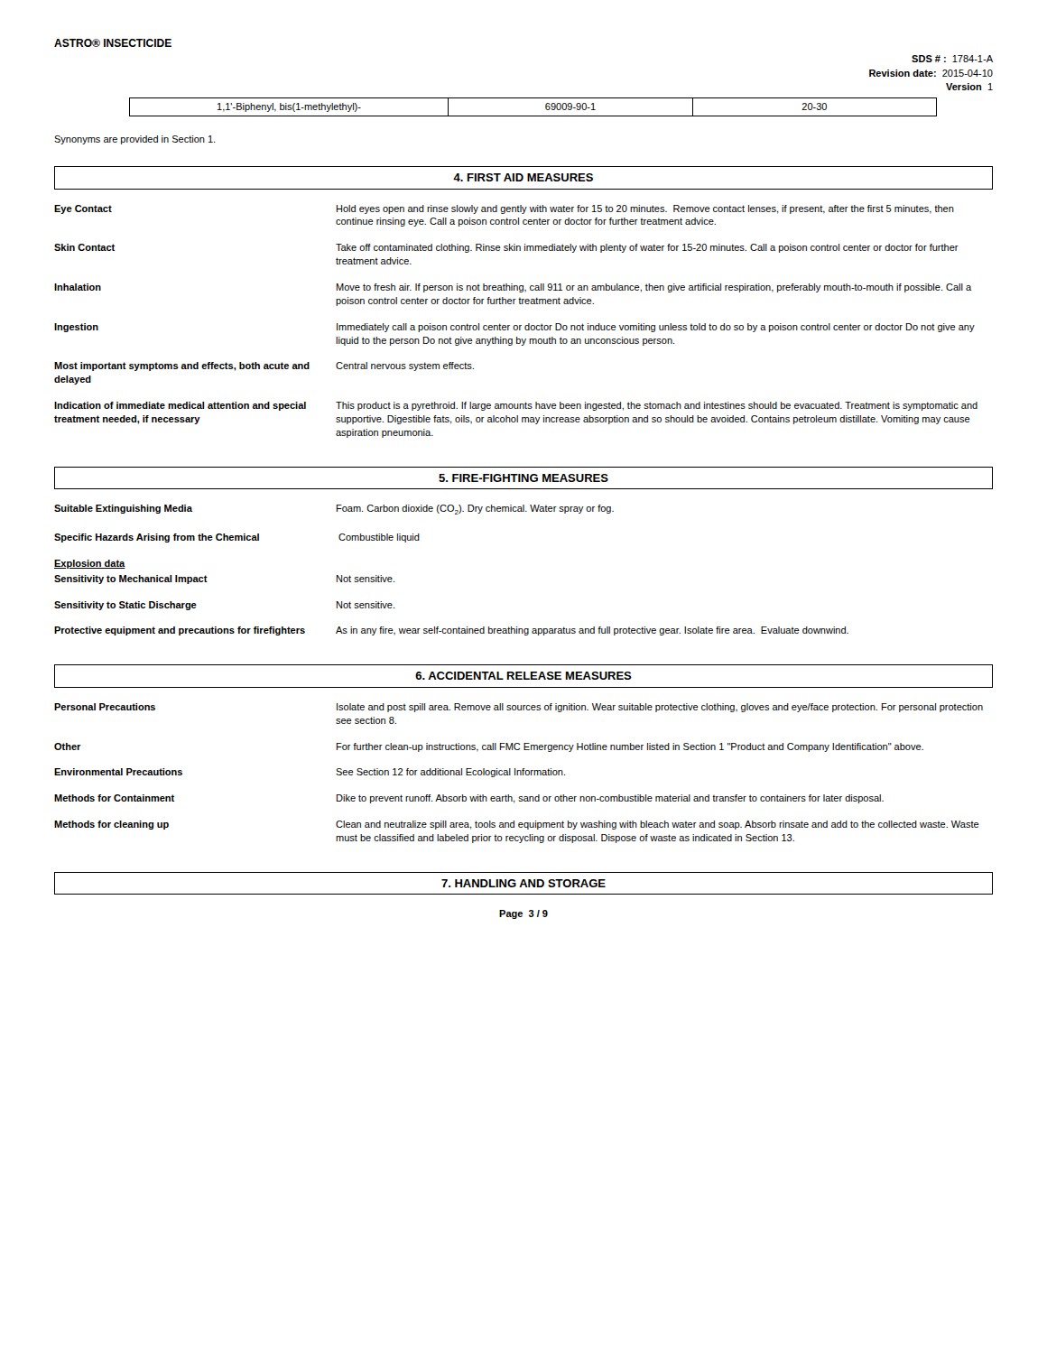ASTRO® INSECTICIDE
SDS # : 1784-1-A
Revision date: 2015-04-10
Version 1
| | 1,1'-Biphenyl, bis(1-methylethyl)- | 69009-90-1 | 20-30 | |
Synonyms are provided in Section 1.
4. FIRST AID MEASURES
| Eye Contact | Hold eyes open and rinse slowly and gently with water for 15 to 20 minutes. Remove contact lenses, if present, after the first 5 minutes, then continue rinsing eye. Call a poison control center or doctor for further treatment advice. |
| Skin Contact | Take off contaminated clothing. Rinse skin immediately with plenty of water for 15-20 minutes. Call a poison control center or doctor for further treatment advice. |
| Inhalation | Move to fresh air. If person is not breathing, call 911 or an ambulance, then give artificial respiration, preferably mouth-to-mouth if possible. Call a poison control center or doctor for further treatment advice. |
| Ingestion | Immediately call a poison control center or doctor Do not induce vomiting unless told to do so by a poison control center or doctor Do not give any liquid to the person Do not give anything by mouth to an unconscious person. |
| Most important symptoms and effects, both acute and delayed | Central nervous system effects. |
| Indication of immediate medical attention and special treatment needed, if necessary | This product is a pyrethroid. If large amounts have been ingested, the stomach and intestines should be evacuated. Treatment is symptomatic and supportive. Digestible fats, oils, or alcohol may increase absorption and so should be avoided. Contains petroleum distillate. Vomiting may cause aspiration pneumonia. |
5. FIRE-FIGHTING MEASURES
| Suitable Extinguishing Media | Foam. Carbon dioxide (CO 2 ). Dry chemical. Water spray or fog. |
| Specific Hazards Arising from the Chemical | Combustible liquid |
| Explosion data |
| Sensitivity to Mechanical Impact | Not sensitive. |
| Sensitivity to Static Discharge | Not sensitive. |
| Protective equipment and precautions for firefighters | As in any fire, wear self-contained breathing apparatus and full protective gear. Isolate fire area. Evaluate downwind. |
6. ACCIDENTAL RELEASE MEASURES
| Personal Precautions | Isolate and post spill area. Remove all sources of ignition. Wear suitable protective clothing, gloves and eye/face protection. For personal protection see section 8. |
| Other | For further clean-up instructions, call FMC Emergency Hotline number listed in Section 1 "Product and Company Identification" above. |
| Environmental Precautions | See Section 12 for additional Ecological Information. |
| Methods for Containment | Dike to prevent runoff. Absorb with earth, sand or other non-combustible material and transfer to containers for later disposal. |
| Methods for cleaning up | Clean and neutralize spill area, tools and equipment by washing with bleach water and soap. Absorb rinsate and add to the collected waste. Waste must be classified and labeled prior to recycling or disposal. Dispose of waste as indicated in Section 13. |
7. HANDLING AND STORAGE
Page 3 / 9